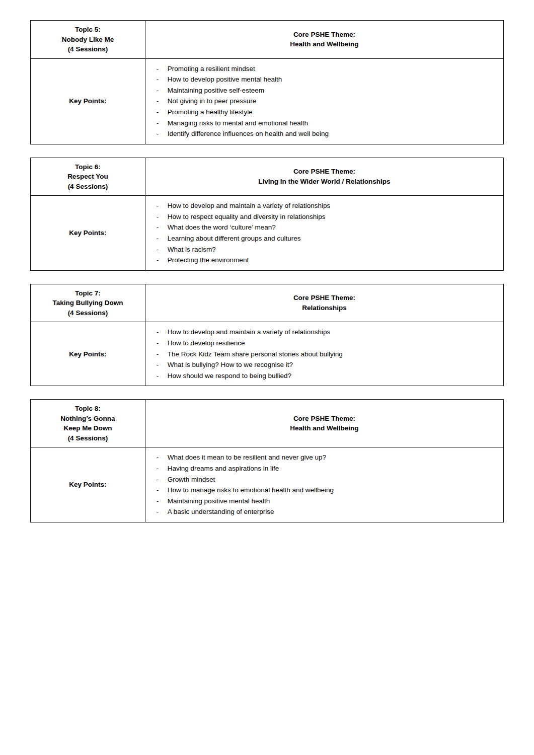| Topic 5: Nobody Like Me (4 Sessions) | Core PSHE Theme: Health and Wellbeing |
| Key Points: | Promoting a resilient mindset How to develop positive mental health Maintaining positive self-esteem Not giving in to peer pressure Promoting a healthy lifestyle Managing risks to mental and emotional health Identify difference influences on health and well being |
| Topic 6: Respect You (4 Sessions) | Core PSHE Theme: Living in the Wider World / Relationships |
| Key Points: | How to develop and maintain a variety of relationships How to respect equality and diversity in relationships What does the word ‘culture’ mean? Learning about different groups and cultures What is racism? Protecting the environment |
| Topic 7: Taking Bullying Down (4 Sessions) | Core PSHE Theme: Relationships |
| Key Points: | How to develop and maintain a variety of relationships How to develop resilience The Rock Kidz Team share personal stories about bullying What is bullying? How to we recognise it? How should we respond to being bullied? |
| Topic 8: Nothing’s Gonna Keep Me Down (4 Sessions) | Core PSHE Theme: Health and Wellbeing |
| Key Points: | What does it mean to be resilient and never give up? Having dreams and aspirations in life Growth mindset How to manage risks to emotional health and wellbeing Maintaining positive mental health A basic understanding of enterprise |